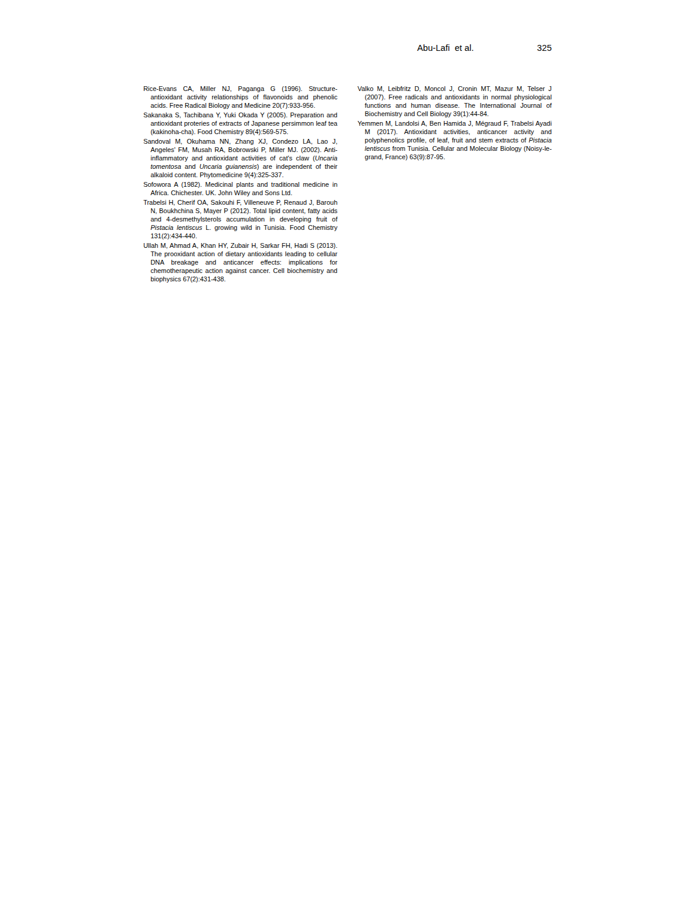Abu-Lafi et al. 325
Rice-Evans CA, Miller NJ, Paganga G (1996). Structure-antioxidant activity relationships of flavonoids and phenolic acids. Free Radical Biology and Medicine 20(7):933-956.
Sakanaka S, Tachibana Y, Yuki Okada Y (2005). Preparation and antioxidant proteries of extracts of Japanese persimmon leaf tea (kakinoha-cha). Food Chemistry 89(4):569-575.
Sandoval M, Okuhama NN, Zhang XJ, Condezo LA, Lao J, Angeles' FM, Musah RA, Bobrowski P, Miller MJ. (2002). Anti-inflammatory and antioxidant activities of cat's claw (Uncaria tomentosa and Uncaria guianensis) are independent of their alkaloid content. Phytomedicine 9(4):325-337.
Sofowora A (1982). Medicinal plants and traditional medicine in Africa. Chichester. UK. John Wiley and Sons Ltd.
Trabelsi H, Cherif OA, Sakouhi F, Villeneuve P, Renaud J, Barouh N, Boukhchina S, Mayer P (2012). Total lipid content, fatty acids and 4-desmethylsterols accumulation in developing fruit of Pistacia lentiscus L. growing wild in Tunisia. Food Chemistry 131(2):434-440.
Ullah M, Ahmad A, Khan HY, Zubair H, Sarkar FH, Hadi S (2013). The prooxidant action of dietary antioxidants leading to cellular DNA breakage and anticancer effects: implications for chemotherapeutic action against cancer. Cell biochemistry and biophysics 67(2):431-438.
Valko M, Leibfritz D, Moncol J, Cronin MT, Mazur M, Telser J (2007). Free radicals and antioxidants in normal physiological functions and human disease. The International Journal of Biochemistry and Cell Biology 39(1):44-84.
Yemmen M, Landolsi A, Ben Hamida J, Mégraud F, Trabelsi Ayadi M (2017). Antioxidant activities, anticancer activity and polyphenolics profile, of leaf, fruit and stem extracts of Pistacia lentiscus from Tunisia. Cellular and Molecular Biology (Noisy-le-grand, France) 63(9):87-95.